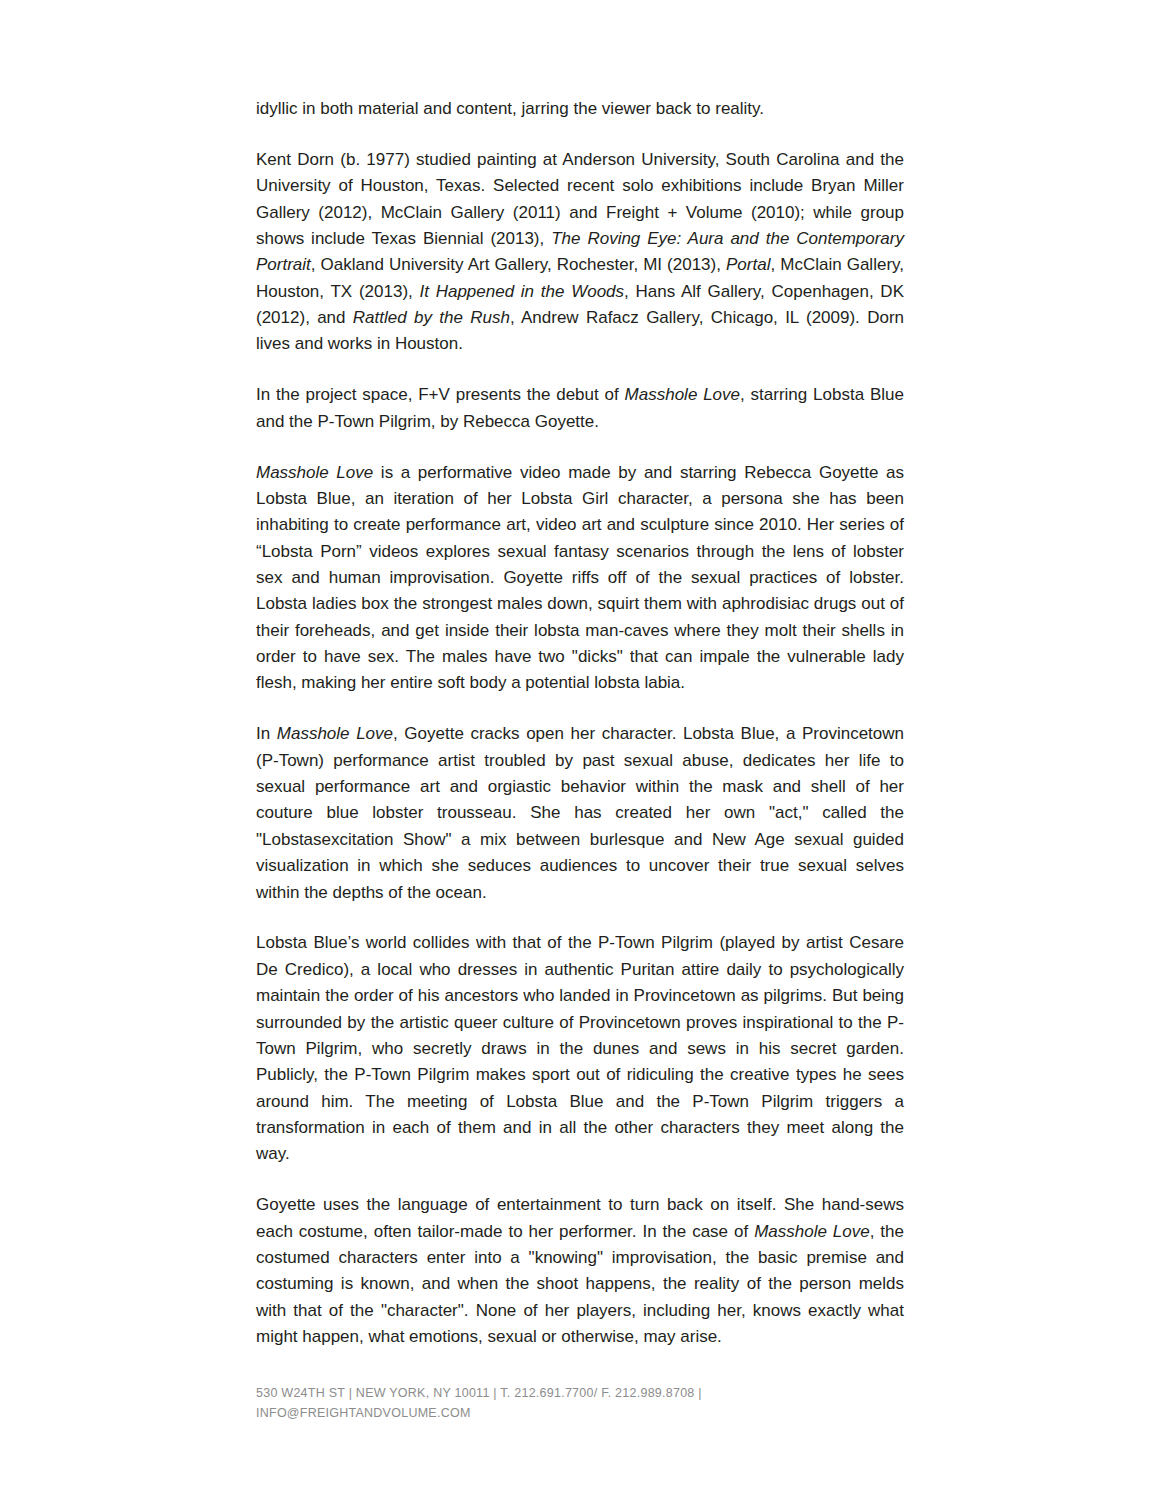idyllic in both material and content, jarring the viewer back to reality.
Kent Dorn (b. 1977) studied painting at Anderson University, South Carolina and the University of Houston, Texas. Selected recent solo exhibitions include Bryan Miller Gallery (2012), McClain Gallery (2011) and Freight + Volume (2010); while group shows include Texas Biennial (2013), The Roving Eye: Aura and the Contemporary Portrait, Oakland University Art Gallery, Rochester, MI (2013), Portal, McClain Gallery, Houston, TX (2013), It Happened in the Woods, Hans Alf Gallery, Copenhagen, DK (2012), and Rattled by the Rush, Andrew Rafacz Gallery, Chicago, IL (2009). Dorn lives and works in Houston.
In the project space, F+V presents the debut of Masshole Love, starring Lobsta Blue and the P-Town Pilgrim, by Rebecca Goyette.
Masshole Love is a performative video made by and starring Rebecca Goyette as Lobsta Blue, an iteration of her Lobsta Girl character, a persona she has been inhabiting to create performance art, video art and sculpture since 2010. Her series of “Lobsta Porn” videos explores sexual fantasy scenarios through the lens of lobster sex and human improvisation. Goyette riffs off of the sexual practices of lobster. Lobsta ladies box the strongest males down, squirt them with aphrodisiac drugs out of their foreheads, and get inside their lobsta man-caves where they molt their shells in order to have sex. The males have two "dicks" that can impale the vulnerable lady flesh, making her entire soft body a potential lobsta labia.
In Masshole Love, Goyette cracks open her character. Lobsta Blue, a Provincetown (P-Town) performance artist troubled by past sexual abuse, dedicates her life to sexual performance art and orgiastic behavior within the mask and shell of her couture blue lobster trousseau. She has created her own "act," called the "Lobstasexcitation Show" a mix between burlesque and New Age sexual guided visualization in which she seduces audiences to uncover their true sexual selves within the depths of the ocean.
Lobsta Blue’s world collides with that of the P-Town Pilgrim (played by artist Cesare De Credico), a local who dresses in authentic Puritan attire daily to psychologically maintain the order of his ancestors who landed in Provincetown as pilgrims. But being surrounded by the artistic queer culture of Provincetown proves inspirational to the P-Town Pilgrim, who secretly draws in the dunes and sews in his secret garden. Publicly, the P-Town Pilgrim makes sport out of ridiculing the creative types he sees around him. The meeting of Lobsta Blue and the P-Town Pilgrim triggers a transformation in each of them and in all the other characters they meet along the way.
Goyette uses the language of entertainment to turn back on itself. She hand-sews each costume, often tailor-made to her performer. In the case of Masshole Love, the costumed characters enter into a "knowing" improvisation, the basic premise and costuming is known, and when the shoot happens, the reality of the person melds with that of the "character". None of her players, including her, knows exactly what might happen, what emotions, sexual or otherwise, may arise.
530 W24TH ST | NEW YORK, NY 10011 | T. 212.691.7700/ F. 212.989.8708 | INFO@FREIGHTANDVOLUME.COM